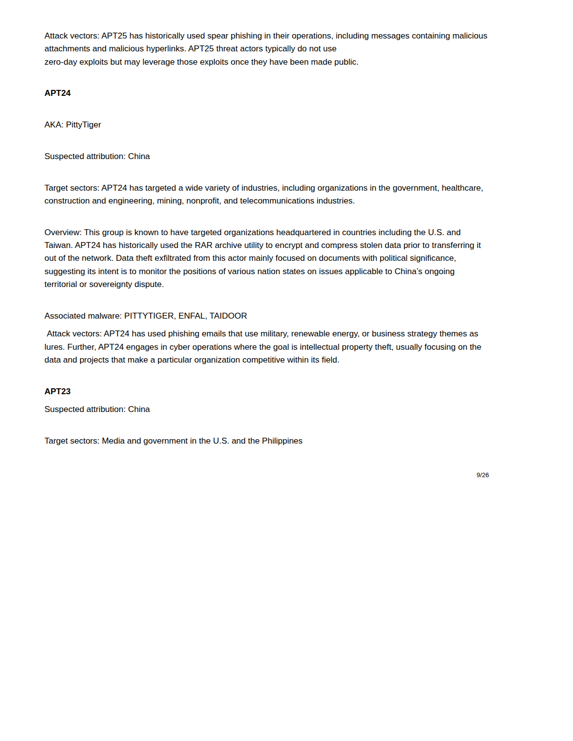Attack vectors: APT25 has historically used spear phishing in their operations, including messages containing malicious attachments and malicious hyperlinks. APT25 threat actors typically do not use
zero-day exploits but may leverage those exploits once they have been made public.
APT24
AKA: PittyTiger
Suspected attribution: China
Target sectors: APT24 has targeted a wide variety of industries, including organizations in the government, healthcare, construction and engineering, mining, nonprofit, and telecommunications industries.
Overview: This group is known to have targeted organizations headquartered in countries including the U.S. and Taiwan. APT24 has historically used the RAR archive utility to encrypt and compress stolen data prior to transferring it out of the network. Data theft exfiltrated from this actor mainly focused on documents with political significance, suggesting its intent is to monitor the positions of various nation states on issues applicable to China’s ongoing territorial or sovereignty dispute.
Associated malware: PITTYTIGER, ENFAL, TAIDOOR
Attack vectors: APT24 has used phishing emails that use military, renewable energy, or business strategy themes as lures. Further, APT24 engages in cyber operations where the goal is intellectual property theft, usually focusing on the data and projects that make a particular organization competitive within its field.
APT23
Suspected attribution: China
Target sectors: Media and government in the U.S. and the Philippines
9/26